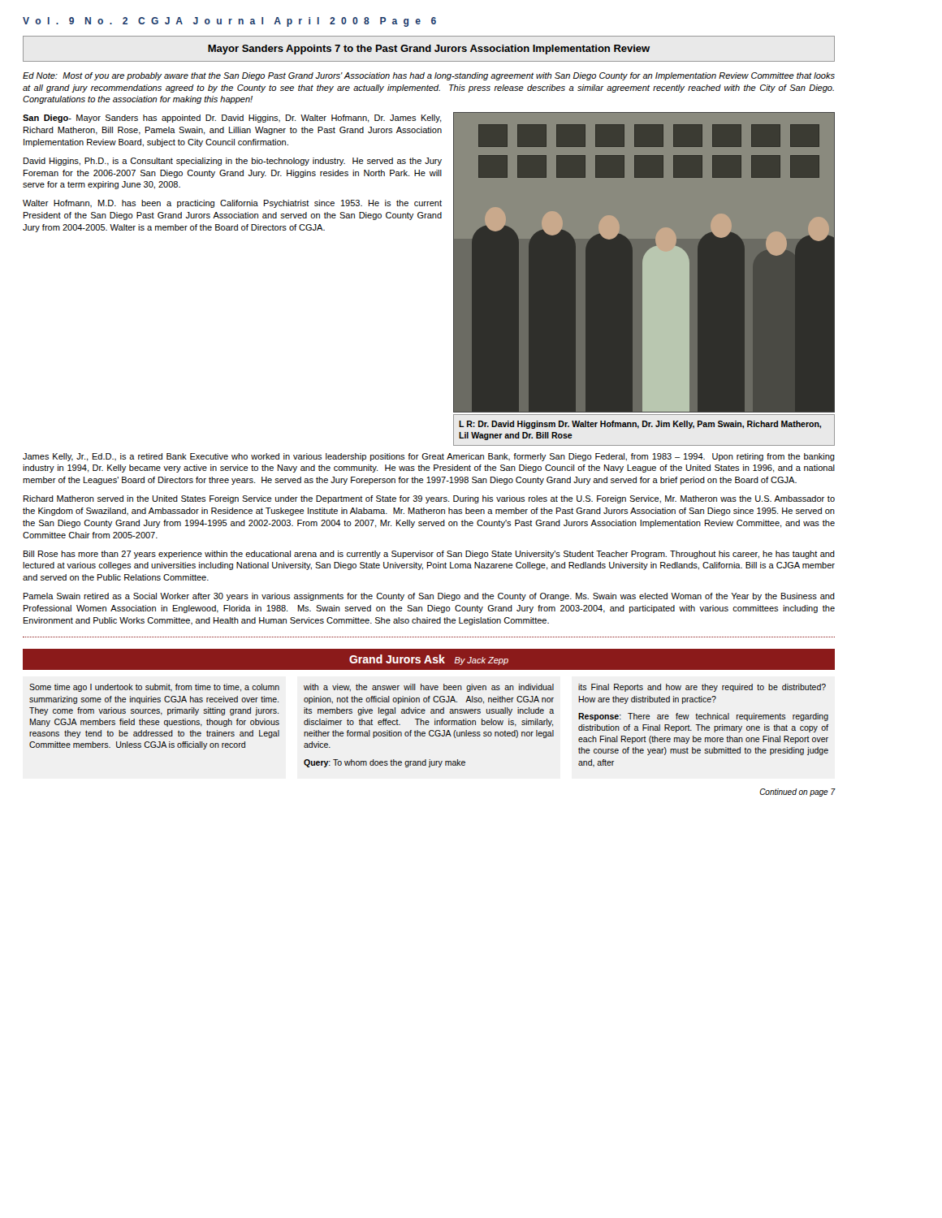V o l . 9 N o . 2 C G J A J o u r n a l A p r i l 2 0 0 8 P a g e 6
Mayor Sanders Appoints 7 to the Past Grand Jurors Association Implementation Review
Ed Note: Most of you are probably aware that the San Diego Past Grand Jurors' Association has had a long-standing agreement with San Diego County for an Implementation Review Committee that looks at all grand jury recommendations agreed to by the County to see that they are actually implemented. This press release describes a similar agreement recently reached with the City of San Diego. Congratulations to the association for making this happen!
L R: Dr. David Higginsm Dr. Walter Hofmann, Dr. Jim Kelly, Pam Swain, Richard Matheron, Lil Wagner and Dr. Bill Rose
San Diego- Mayor Sanders has appointed Dr. David Higgins, Dr. Walter Hofmann, Dr. James Kelly, Richard Matheron, Bill Rose, Pamela Swain, and Lillian Wagner to the Past Grand Jurors Association Implementation Review Board, subject to City Council confirmation.
David Higgins, Ph.D., is a Consultant specializing in the bio-technology industry. He served as the Jury Foreman for the 2006-2007 San Diego County Grand Jury. Dr. Higgins resides in North Park. He will serve for a term expiring June 30, 2008.
Walter Hofmann, M.D. has been a practicing California Psychiatrist since 1953. He is the current President of the San Diego Past Grand Jurors Association and served on the San Diego County Grand Jury from 2004-2005. Walter is a member of the Board of Directors of CGJA.
James Kelly, Jr., Ed.D., is a retired Bank Executive who worked in various leadership positions for Great American Bank, formerly San Diego Federal, from 1983 – 1994. Upon retiring from the banking industry in 1994, Dr. Kelly became very active in service to the Navy and the community. He was the President of the San Diego Council of the Navy League of the United States in 1996, and a national member of the Leagues' Board of Directors for three years. He served as the Jury Foreperson for the 1997-1998 San Diego County Grand Jury and served for a brief period on the Board of CGJA.
Richard Matheron served in the United States Foreign Service under the Department of State for 39 years. During his various roles at the U.S. Foreign Service, Mr. Matheron was the U.S. Ambassador to the Kingdom of Swaziland, and Ambassador in Residence at Tuskegee Institute in Alabama. Mr. Matheron has been a member of the Past Grand Jurors Association of San Diego since 1995. He served on the San Diego County Grand Jury from 1994-1995 and 2002-2003. From 2004 to 2007, Mr. Kelly served on the County's Past Grand Jurors Association Implementation Review Committee, and was the Committee Chair from 2005-2007.
Bill Rose has more than 27 years experience within the educational arena and is currently a Supervisor of San Diego State University's Student Teacher Program. Throughout his career, he has taught and lectured at various colleges and universities including National University, San Diego State University, Point Loma Nazarene College, and Redlands University in Redlands, California. Bill is a CJGA member and served on the Public Relations Committee.
Pamela Swain retired as a Social Worker after 30 years in various assignments for the County of San Diego and the County of Orange. Ms. Swain was elected Woman of the Year by the Business and Professional Women Association in Englewood, Florida in 1988. Ms. Swain served on the San Diego County Grand Jury from 2003-2004, and participated with various committees including the Environment and Public Works Committee, and Health and Human Services Committee. She also chaired the Legislation Committee.
Grand Jurors Ask By Jack Zepp
Some time ago I undertook to submit, from time to time, a column summarizing some of the inquiries CGJA has received over time. They come from various sources, primarily sitting grand jurors. Many CGJA members field these questions, though for obvious reasons they tend to be addressed to the trainers and Legal Committee members. Unless CGJA is officially on record
with a view, the answer will have been given as an individual opinion, not the official opinion of CGJA. Also, neither CGJA nor its members give legal advice and answers usually include a disclaimer to that effect. The information below is, similarly, neither the formal position of the CGJA (unless so noted) nor legal advice.
Query: To whom does the grand jury make
its Final Reports and how are they required to be distributed? How are they distributed in practice?
Response: There are few technical requirements regarding distribution of a Final Report. The primary one is that a copy of each Final Report (there may be more than one Final Report over the course of the year) must be submitted to the presiding judge and, after
Continued on page 7